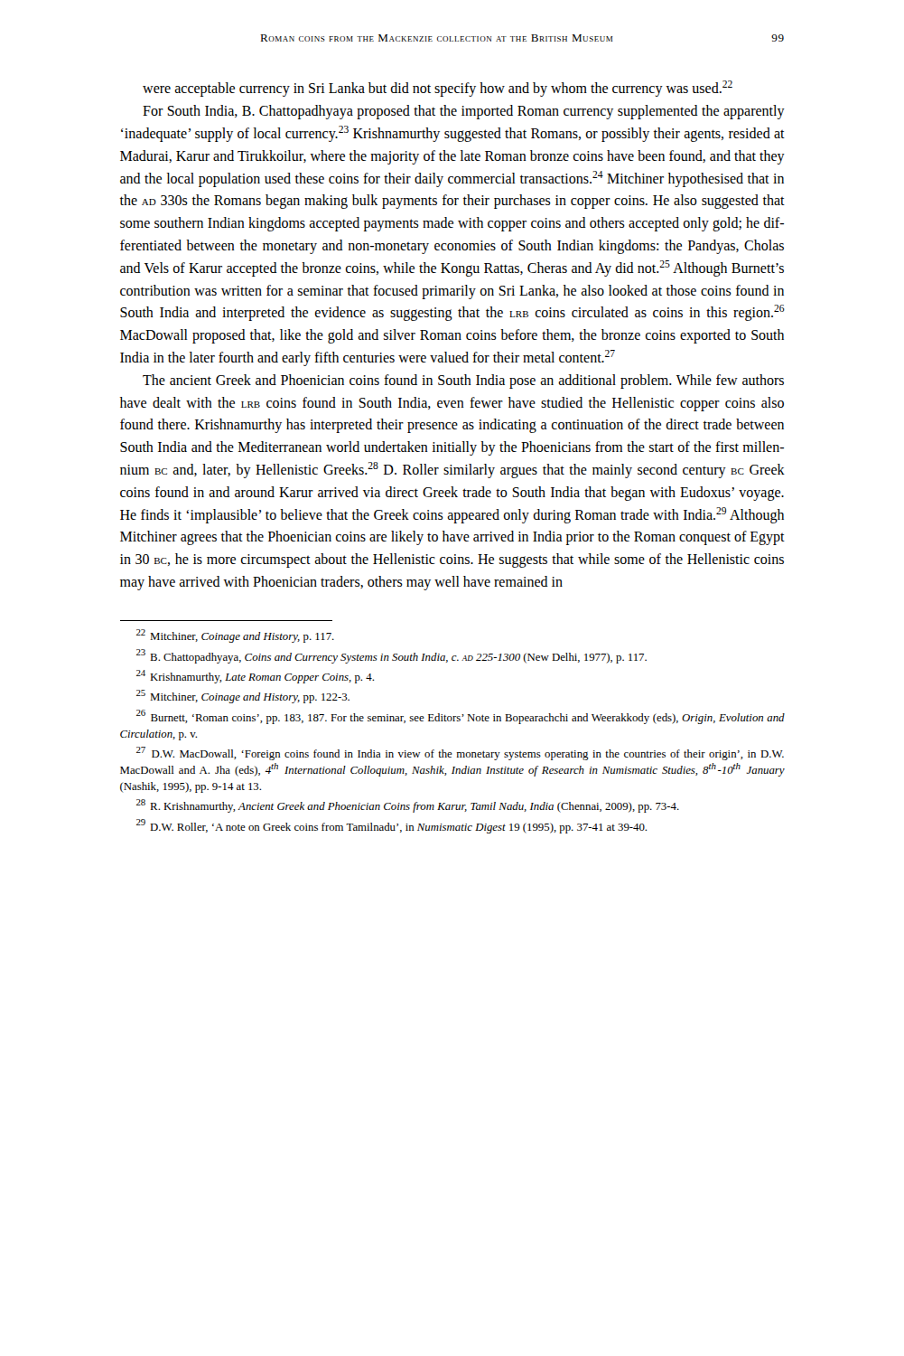Roman coins from the Mackenzie collection at the British Museum 99
were acceptable currency in Sri Lanka but did not specify how and by whom the currency was used.22
For South India, B. Chattopadhyaya proposed that the imported Roman currency supplemented the apparently ‘inadequate’ supply of local currency.23 Krishnamurthy suggested that Romans, or possibly their agents, resided at Madurai, Karur and Tirukkoilur, where the majority of the late Roman bronze coins have been found, and that they and the local population used these coins for their daily commercial transactions.24 Mitchiner hypothesised that in the ad 330s the Romans began making bulk payments for their purchases in copper coins. He also suggested that some southern Indian kingdoms accepted payments made with copper coins and others accepted only gold; he differentiated between the monetary and non-monetary economies of South Indian kingdoms: the Pandyas, Cholas and Vels of Karur accepted the bronze coins, while the Kongu Rattas, Cheras and Ay did not.25 Although Burnett’s contribution was written for a seminar that focused primarily on Sri Lanka, he also looked at those coins found in South India and interpreted the evidence as suggesting that the lrb coins circulated as coins in this region.26 MacDowall proposed that, like the gold and silver Roman coins before them, the bronze coins exported to South India in the later fourth and early fifth centuries were valued for their metal content.27
The ancient Greek and Phoenician coins found in South India pose an additional problem. While few authors have dealt with the lrb coins found in South India, even fewer have studied the Hellenistic copper coins also found there. Krishnamurthy has interpreted their presence as indicating a continuation of the direct trade between South India and the Mediterranean world undertaken initially by the Phoenicians from the start of the first millennium bc and, later, by Hellenistic Greeks.28 D. Roller similarly argues that the mainly second century bc Greek coins found in and around Karur arrived via direct Greek trade to South India that began with Eudoxus’ voyage. He finds it ‘implausible’ to believe that the Greek coins appeared only during Roman trade with India.29 Although Mitchiner agrees that the Phoenician coins are likely to have arrived in India prior to the Roman conquest of Egypt in 30 bc, he is more circumspect about the Hellenistic coins. He suggests that while some of the Hellenistic coins may have arrived with Phoenician traders, others may well have remained in
22 Mitchiner, Coinage and History, p. 117.
23 B. Chattopadhyaya, Coins and Currency Systems in South India, c. ad 225-1300 (New Delhi, 1977), p. 117.
24 Krishnamurthy, Late Roman Copper Coins, p. 4.
25 Mitchiner, Coinage and History, pp. 122-3.
26 Burnett, ‘Roman coins’, pp. 183, 187. For the seminar, see Editors’ Note in Bopearachchi and Weerakkody (eds), Origin, Evolution and Circulation, p. v.
27 D.W. MacDowall, ‘Foreign coins found in India in view of the monetary systems operating in the countries of their origin’, in D.W. MacDowall and A. Jha (eds), 4th International Colloquium, Nashik, Indian Institute of Research in Numismatic Studies, 8th-10th January (Nashik, 1995), pp. 9-14 at 13.
28 R. Krishnamurthy, Ancient Greek and Phoenician Coins from Karur, Tamil Nadu, India (Chennai, 2009), pp. 73-4.
29 D.W. Roller, ‘A note on Greek coins from Tamilnadu’, in Numismatic Digest 19 (1995), pp. 37-41 at 39-40.